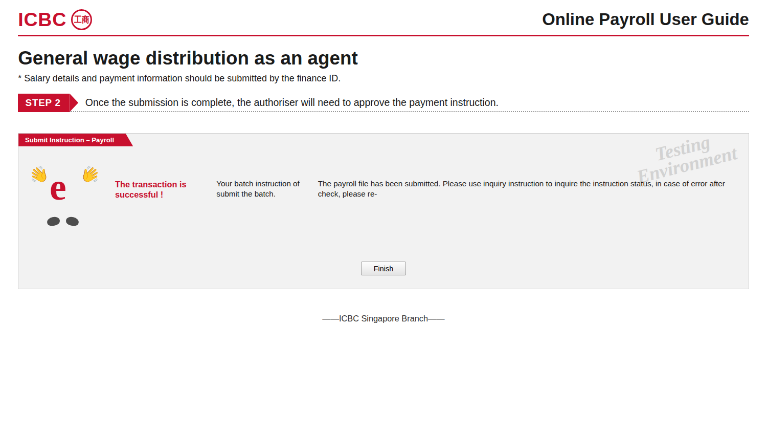ICBC 工商
Online Payroll User Guide
General wage distribution as an agent
* Salary details and payment information should be submitted by the finance ID.
STEP 2
Once the submission is complete, the authoriser will need to approve the payment instruction.
Submit Instruction – Payroll
Testing Environment
👋 e 👋
The transaction is successful !
Your batch instruction of submit the batch.
The payroll file has been submitted. Please use inquiry instruction to inquire the instruction status, in case of error after check, please re-
Finish
——ICBC Singapore Branch——